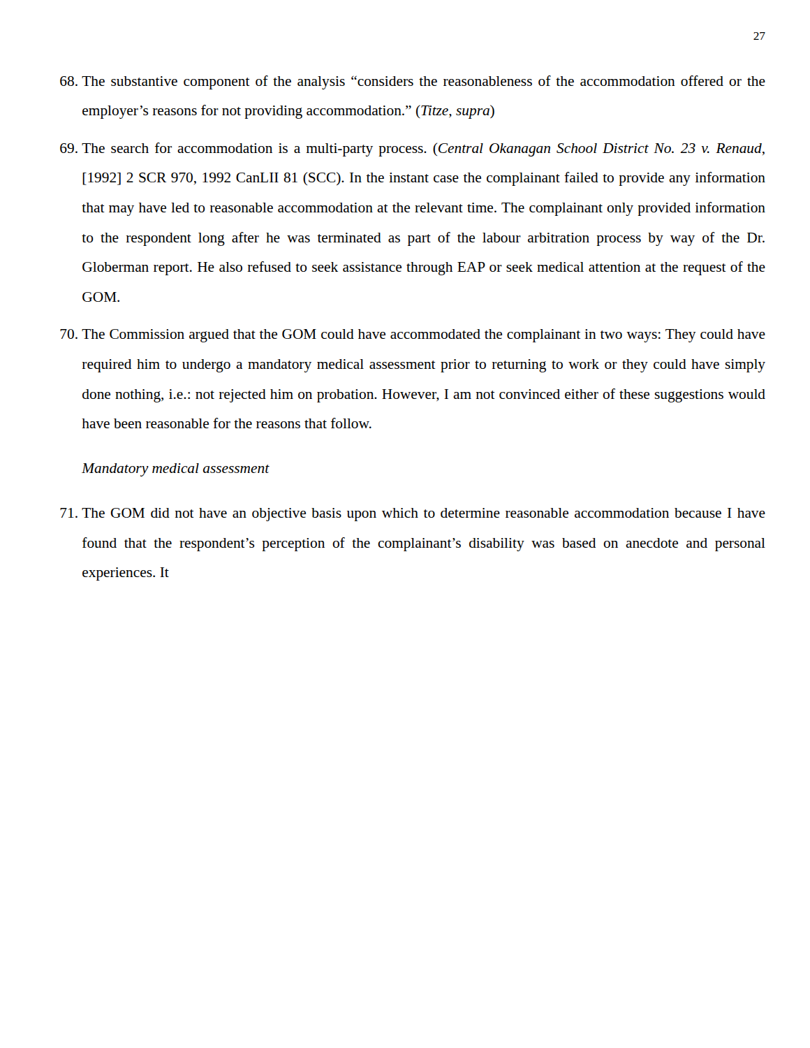27
The substantive component of the analysis “considers the reasonableness of the accommodation offered or the employer’s reasons for not providing accommodation.” (Titze, supra)
The search for accommodation is a multi-party process. (Central Okanagan School District No. 23 v. Renaud, [1992] 2 SCR 970, 1992 CanLII 81 (SCC). In the instant case the complainant failed to provide any information that may have led to reasonable accommodation at the relevant time. The complainant only provided information to the respondent long after he was terminated as part of the labour arbitration process by way of the Dr. Globerman report. He also refused to seek assistance through EAP or seek medical attention at the request of the GOM.
The Commission argued that the GOM could have accommodated the complainant in two ways: They could have required him to undergo a mandatory medical assessment prior to returning to work or they could have simply done nothing, i.e.: not rejected him on probation. However, I am not convinced either of these suggestions would have been reasonable for the reasons that follow.
Mandatory medical assessment
The GOM did not have an objective basis upon which to determine reasonable accommodation because I have found that the respondent’s perception of the complainant’s disability was based on anecdote and personal experiences. It